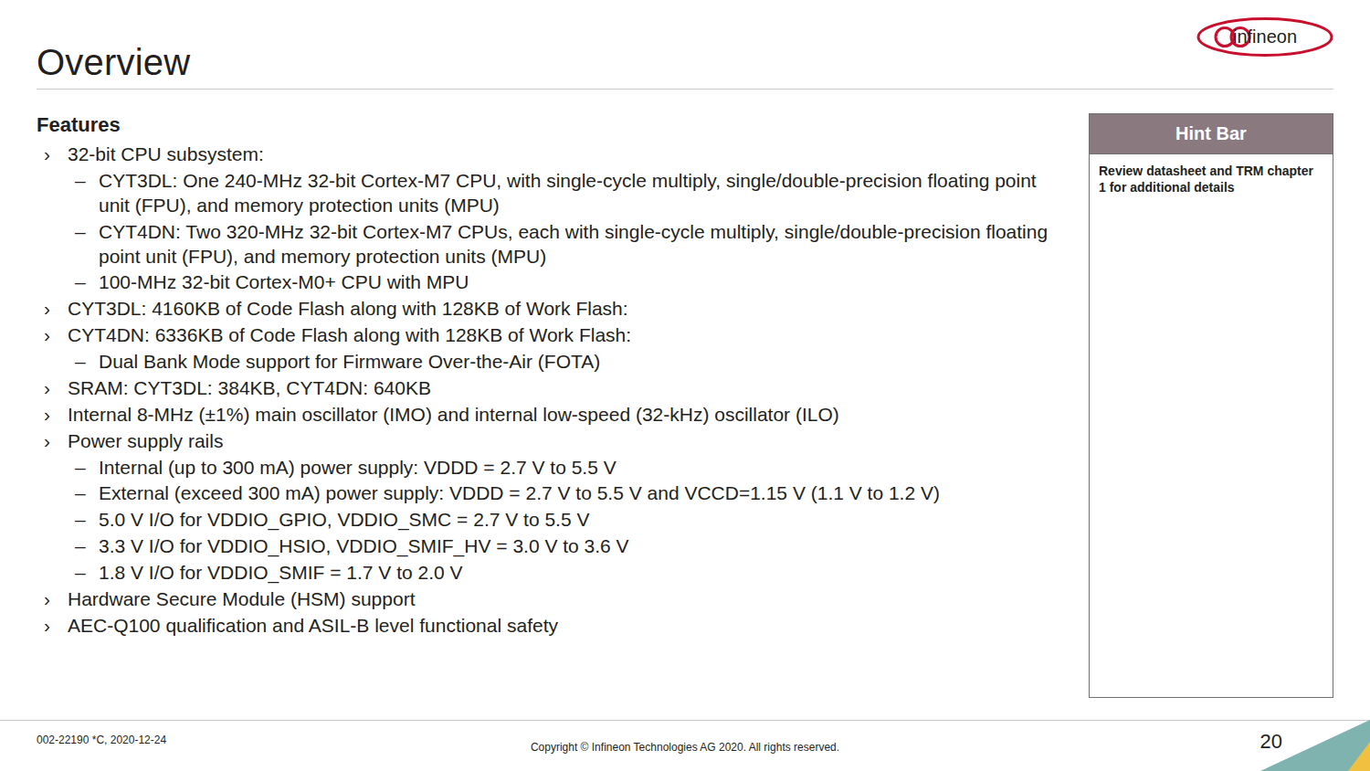infineon
Overview
Features
32-bit CPU subsystem:
CYT3DL: One 240-MHz 32-bit Cortex-M7 CPU, with single-cycle multiply, single/double-precision floating point unit (FPU), and memory protection units (MPU)
CYT4DN: Two 320-MHz 32-bit Cortex-M7 CPUs, each with single-cycle multiply, single/double-precision floating point unit (FPU), and memory protection units (MPU)
100-MHz 32-bit Cortex-M0+ CPU with MPU
CYT3DL: 4160KB of Code Flash along with 128KB of Work Flash:
CYT4DN: 6336KB of Code Flash along with 128KB of Work Flash:
Dual Bank Mode support for Firmware Over-the-Air (FOTA)
SRAM: CYT3DL: 384KB, CYT4DN: 640KB
Internal 8-MHz (±1%) main oscillator (IMO) and internal low-speed (32-kHz) oscillator (ILO)
Power supply rails
Internal (up to 300 mA) power supply: VDDD = 2.7 V to 5.5 V
External (exceed 300 mA) power supply: VDDD = 2.7 V to 5.5 V and VCCD=1.15 V (1.1 V to 1.2 V)
5.0 V I/O for VDDIO_GPIO, VDDIO_SMC = 2.7 V to 5.5 V
3.3 V I/O for VDDIO_HSIO, VDDIO_SMIF_HV = 3.0 V to 3.6 V
1.8 V I/O for VDDIO_SMIF = 1.7 V to 2.0 V
Hardware Secure Module (HSM) support
AEC-Q100 qualification and ASIL-B level functional safety
Hint Bar
Review datasheet and TRM chapter 1 for additional details
002-22190 *C, 2020-12-24
Copyright © Infineon Technologies AG 2020. All rights reserved.
20